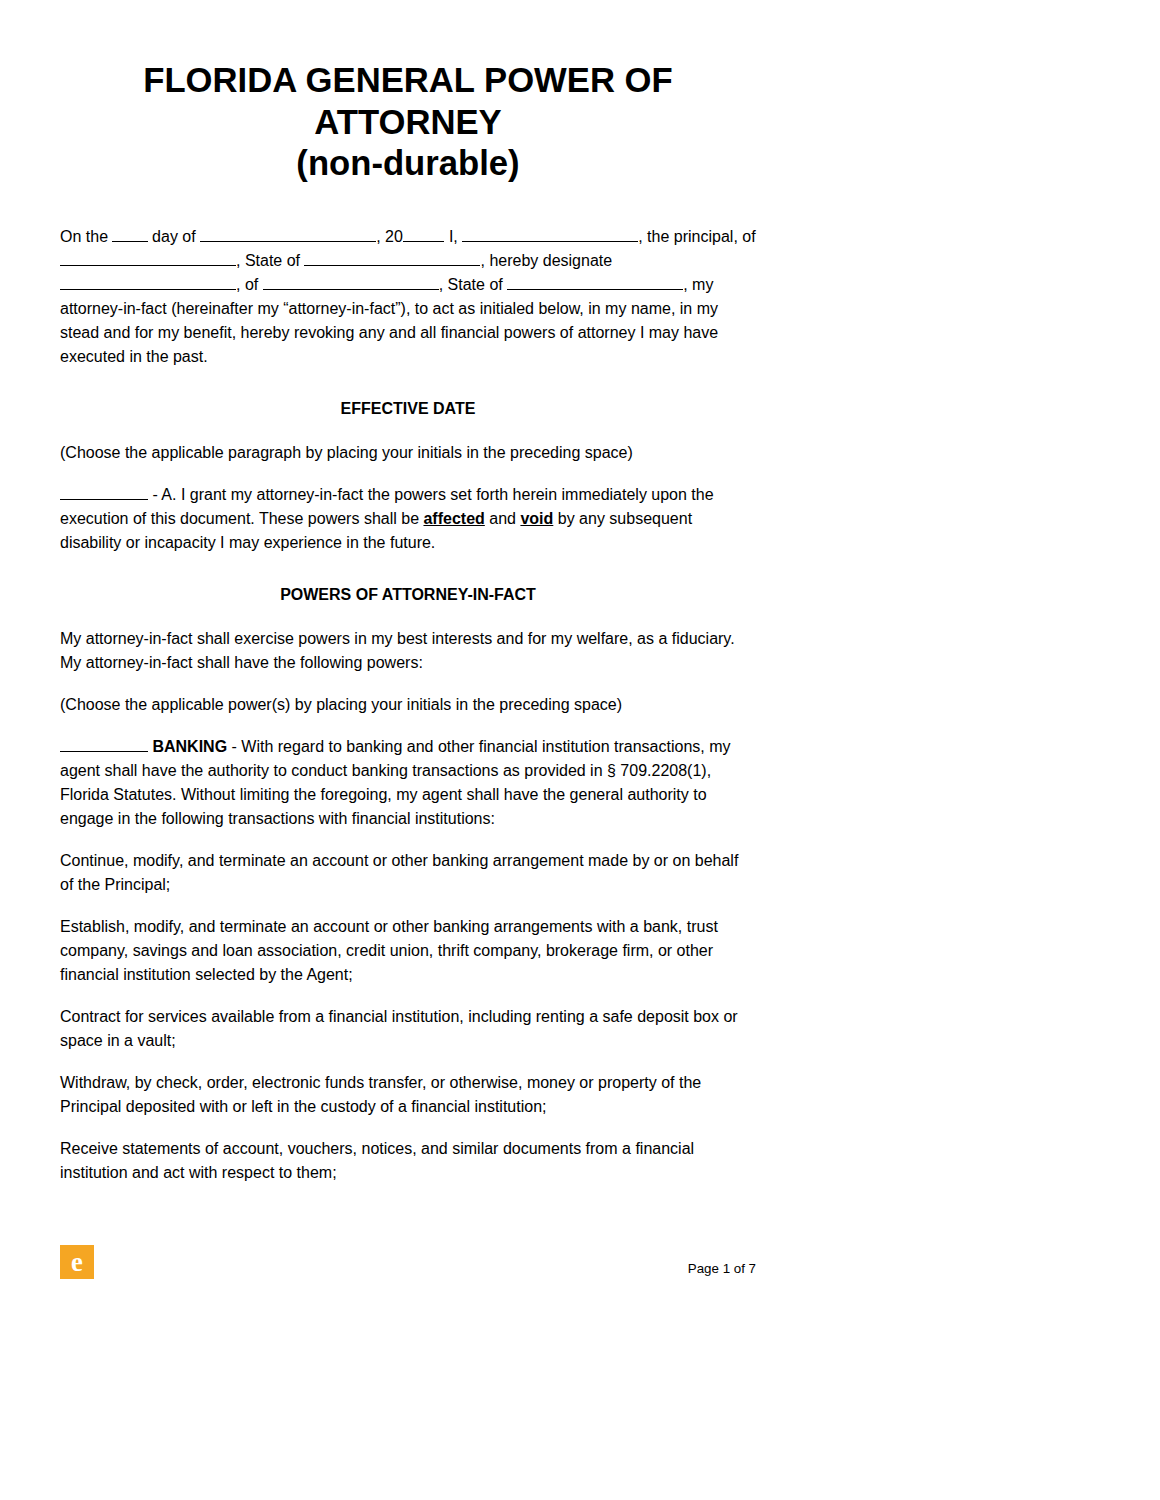FLORIDA GENERAL POWER OF ATTORNEY
(non-durable)
On the day of , 20 I, , the principal, of , State of , hereby designate , of , State of , my attorney-in-fact (hereinafter my “attorney-in-fact”), to act as initialed below, in my name, in my stead and for my benefit, hereby revoking any and all financial powers of attorney I may have executed in the past.
EFFECTIVE DATE
(Choose the applicable paragraph by placing your initials in the preceding space)
- A. I grant my attorney-in-fact the powers set forth herein immediately upon the execution of this document. These powers shall be affected and void by any subsequent disability or incapacity I may experience in the future.
POWERS OF ATTORNEY-IN-FACT
My attorney-in-fact shall exercise powers in my best interests and for my welfare, as a fiduciary. My attorney-in-fact shall have the following powers:
(Choose the applicable power(s) by placing your initials in the preceding space)
BANKING - With regard to banking and other financial institution transactions, my agent shall have the authority to conduct banking transactions as provided in § 709.2208(1), Florida Statutes. Without limiting the foregoing, my agent shall have the general authority to engage in the following transactions with financial institutions:
Continue, modify, and terminate an account or other banking arrangement made by or on behalf of the Principal;
Establish, modify, and terminate an account or other banking arrangements with a bank, trust company, savings and loan association, credit union, thrift company, brokerage firm, or other financial institution selected by the Agent;
Contract for services available from a financial institution, including renting a safe deposit box or space in a vault;
Withdraw, by check, order, electronic funds transfer, or otherwise, money or property of the Principal deposited with or left in the custody of a financial institution;
Receive statements of account, vouchers, notices, and similar documents from a financial institution and act with respect to them;
e
Page 1 of 7